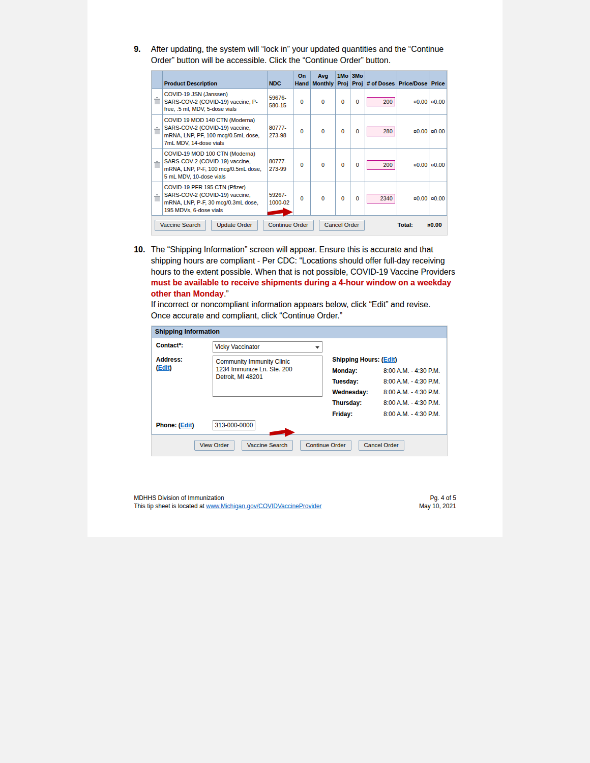9. After updating, the system will “lock in” your updated quantities and the “Continue Order” button will be accessible. Click the “Continue Order” button.
| | Product Description | NDC | On Hand | Avg Monthly | 1Mo Proj | 3Mo Proj | # of Doses | Price/Dose | Price |
| --- | --- | --- | --- | --- | --- | --- | --- | --- | --- |
| | COVID-19 JSN (Janssen) SARS-COV-2 (COVID-19) vaccine, P-free, .5 ml, MDV, 5-dose vials | 59676-580-15 | 0 | 0 | 0 | 0 | 200 | 0.00 | 0.00 |
| | COVID 19 MOD 140 CTN (Moderna) SARS-COV-2 (COVID-19) vaccine, mRNA, LNP, PF, 100 mcg/0.5mL dose, 7mL MDV, 14-dose vials | 80777-273-98 | 0 | 0 | 0 | 0 | 280 | 0.00 | 0.00 |
| | COVID-19 MOD 100 CTN (Moderna) SARS-COV-2 (COVID-19) vaccine, mRNA, LNP, P-F, 100 mcg/0.5mL dose, 5 mL MDV, 10-dose vials | 80777-273-99 | 0 | 0 | 0 | 0 | 200 | 0.00 | 0.00 |
| | COVID-19 PFR 195 CTN (Pfizer) SARS-COV-2 (COVID-19) vaccine, mRNA, LNP, P-F, 30 mcg/0.3mL dose, 195 MDVs, 6-dose vials | 59267-1000-02 | 0 | 0 | 0 | 0 | 2340 | 0.00 | 0.00 |
Vaccine Search Update Order Continue Order Cancel Order Total: 0.00
10. The “Shipping Information” screen will appear. Ensure this is accurate and that shipping hours are compliant - Per CDC: “Locations should offer full-day receiving hours to the extent possible. When that is not possible, COVID-19 Vaccine Providers must be available to receive shipments during a 4-hour window on a weekday other than Monday.”
If incorrect or noncompliant information appears below, click “Edit” and revise.
Once accurate and compliant, click “Continue Order.”
Shipping Information
Contact*:
Vicky Vaccinator
Address:
(Edit)
Community Immunity Clinic
1234 Immunize Ln. Ste. 200
Detroit, MI 48201
Shipping Hours: (Edit)
Monday:
8:00 A.M. - 4:30 P.M.
Tuesday:
8:00 A.M. - 4:30 P.M.
Wednesday:
8:00 A.M. - 4:30 P.M.
Thursday:
8:00 A.M. - 4:30 P.M.
Friday:
8:00 A.M. - 4:30 P.M.
Phone: (Edit)
313-000-0000
View Order Vaccine Search Continue Order Cancel Order
MDHHS Division of Immunization
This tip sheet is located at www.Michigan.gov/COVIDVaccineProvider
Pg. 4 of 5
May 10, 2021